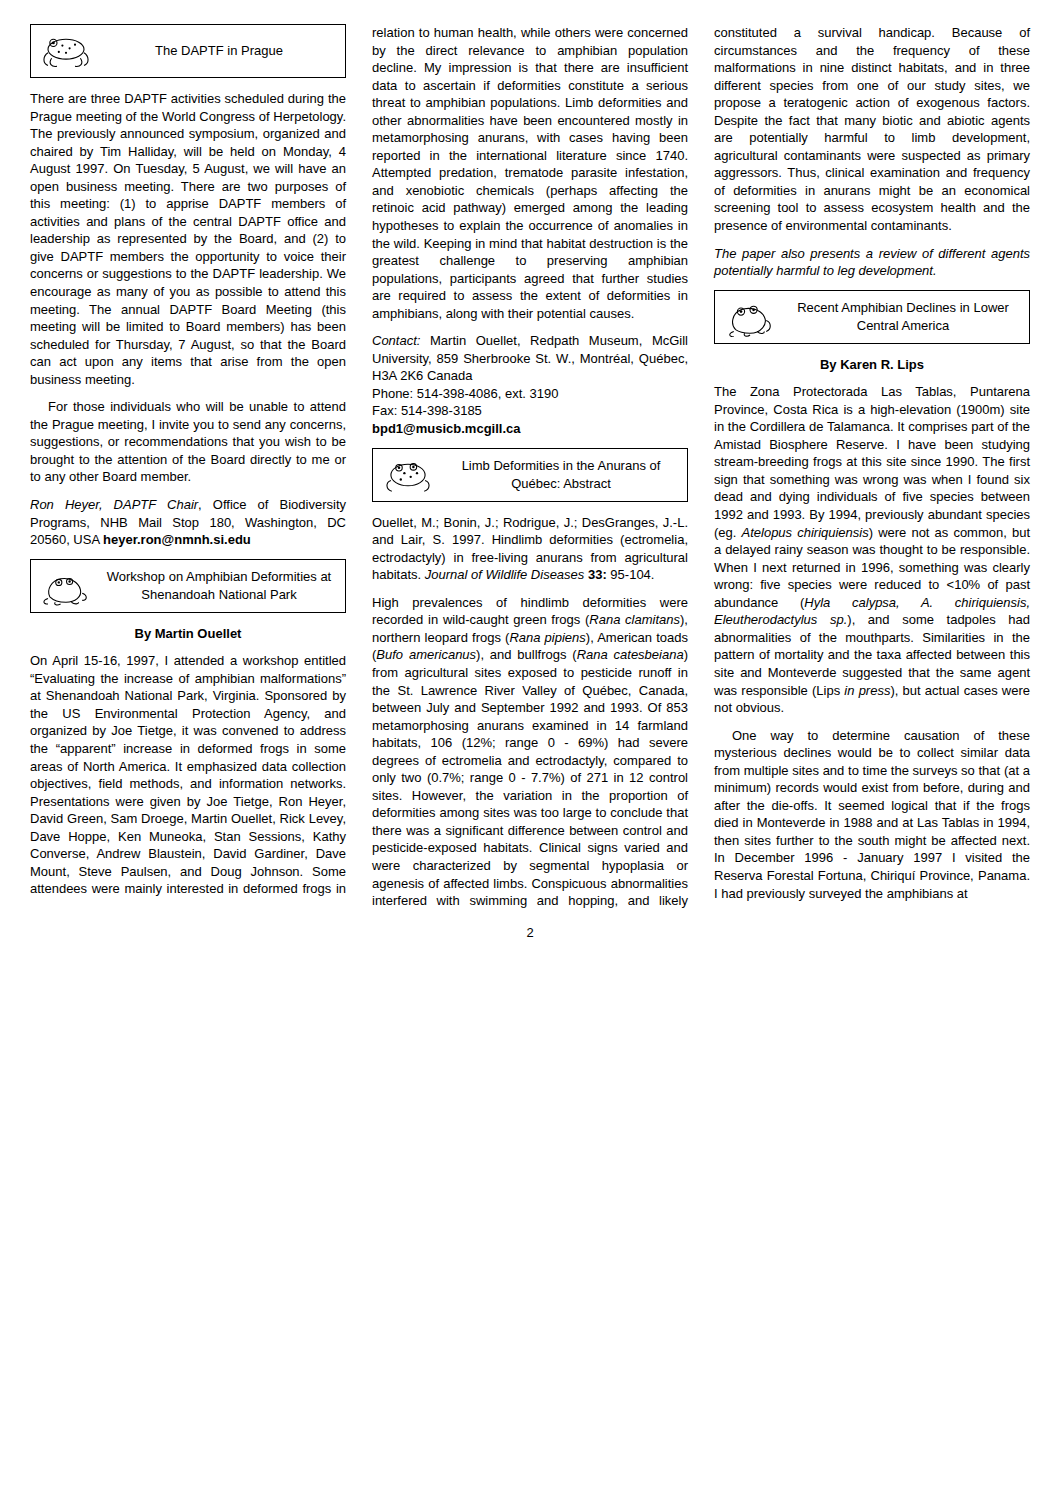The DAPTF in Prague
There are three DAPTF activities scheduled during the Prague meeting of the World Congress of Herpetology. The previously announced symposium, organized and chaired by Tim Halliday, will be held on Monday, 4 August 1997. On Tuesday, 5 August, we will have an open business meeting. There are two purposes of this meeting: (1) to apprise DAPTF members of activities and plans of the central DAPTF office and leadership as represented by the Board, and (2) to give DAPTF members the opportunity to voice their concerns or suggestions to the DAPTF leadership. We encourage as many of you as possible to attend this meeting. The annual DAPTF Board Meeting (this meeting will be limited to Board members) has been scheduled for Thursday, 7 August, so that the Board can act upon any items that arise from the open business meeting.
For those individuals who will be unable to attend the Prague meeting, I invite you to send any concerns, suggestions, or recommendations that you wish to be brought to the attention of the Board directly to me or to any other Board member.
Ron Heyer, DAPTF Chair, Office of Biodiversity Programs, NHB Mail Stop 180, Washington, DC 20560, USA heyer.ron@nmnh.si.edu
Workshop on Amphibian Deformities at Shenandoah National Park
By Martin Ouellet
On April 15-16, 1997, I attended a workshop entitled “Evaluating the increase of amphibian malformations” at Shenandoah National Park, Virginia. Sponsored by the US Environmental Protection Agency, and organized by Joe Tietge, it was convened to address the “apparent” increase in deformed frogs in some areas of North America. It emphasized data collection objectives, field methods, and information networks. Presentations were given by Joe Tietge, Ron Heyer, David Green, Sam Droege, Martin Ouellet, Rick Levey, Dave Hoppe, Ken Muneoka, Stan Sessions, Kathy Converse, Andrew Blaustein, David Gardiner, Dave Mount, Steve Paulsen, and Doug Johnson. Some attendees were mainly interested in deformed frogs in relation to human health, while others were concerned by the direct relevance to amphibian population decline. My impression is that there are insufficient data to ascertain if deformities constitute a serious threat to amphibian populations. Limb deformities and other abnormalities have been encountered mostly in metamorphosing anurans, with cases having been reported in the international literature since 1740. Attempted predation, trematode parasite infestation, and xenobiotic chemicals (perhaps affecting the retinoic acid pathway) emerged among the leading hypotheses to explain the occurrence of anomalies in the wild. Keeping in mind that habitat destruction is the greatest challenge to preserving amphibian populations, participants agreed that further studies are required to assess the extent of deformities in amphibians, along with their potential causes.
Contact: Martin Ouellet, Redpath Museum, McGill University, 859 Sherbrooke St. W., Montréal, Québec, H3A 2K6 Canada
Phone: 514-398-4086, ext. 3190
Fax: 514-398-3185
bpd1@musicb.mcgill.ca
Limb Deformities in the Anurans of Québec: Abstract
Ouellet, M.; Bonin, J.; Rodrigue, J.; DesGranges, J.-L. and Lair, S. 1997. Hindlimb deformities (ectromelia, ectrodactyly) in free-living anurans from agricultural habitats. Journal of Wildlife Diseases 33: 95-104.
High prevalences of hindlimb deformities were recorded in wild-caught green frogs (Rana clamitans), northern leopard frogs (Rana pipiens), American toads (Bufo americanus), and bullfrogs (Rana catesbeiana) from agricultural sites exposed to pesticide runoff in the St. Lawrence River Valley of Québec, Canada, between July and September 1992 and 1993. Of 853 metamorphosing anurans examined in 14 farmland habitats, 106 (12%; range 0 - 69%) had severe degrees of ectromelia and ectrodactyly, compared to only two (0.7%; range 0 - 7.7%) of 271 in 12 control sites. However, the variation in the proportion of deformities among sites was too large to conclude that there was a significant difference between control and pesticide-exposed habitats. Clinical signs varied and were characterized by segmental hypoplasia or agenesis of affected limbs. Conspicuous abnormalities interfered with swimming and hopping, and likely constituted a survival handicap. Because of circumstances and the frequency of these malformations in nine distinct habitats, and in three different species from one of our study sites, we propose a teratogenic action of exogenous factors. Despite the fact that many biotic and abiotic agents are potentially harmful to limb development, agricultural contaminants were suspected as primary aggressors. Thus, clinical examination and frequency of deformities in anurans might be an economical screening tool to assess ecosystem health and the presence of environmental contaminants.
The paper also presents a review of different agents potentially harmful to leg development.
Recent Amphibian Declines in Lower Central America
By Karen R. Lips
The Zona Protectorada Las Tablas, Puntarena Province, Costa Rica is a high-elevation (1900m) site in the Cordillera de Talamanca. It comprises part of the Amistad Biosphere Reserve. I have been studying stream-breeding frogs at this site since 1990. The first sign that something was wrong was when I found six dead and dying individuals of five species between 1992 and 1993. By 1994, previously abundant species (eg. Atelopus chiriquiensis) were not as common, but a delayed rainy season was thought to be responsible. When I next returned in 1996, something was clearly wrong: five species were reduced to <10% of past abundance (Hyla calypsa, A. chiriquiensis, Eleutherodactylus sp.), and some tadpoles had abnormalities of the mouthparts. Similarities in the pattern of mortality and the taxa affected between this site and Monteverde suggested that the same agent was responsible (Lips in press), but actual cases were not obvious.
One way to determine causation of these mysterious declines would be to collect similar data from multiple sites and to time the surveys so that (at a minimum) records would exist from before, during and after the die-offs. It seemed logical that if the frogs died in Monteverde in 1988 and at Las Tablas in 1994, then sites further to the south might be affected next. In December 1996 - January 1997 I visited the Reserva Forestal Fortuna, Chiriquí Province, Panama. I had previously surveyed the amphibians at
2